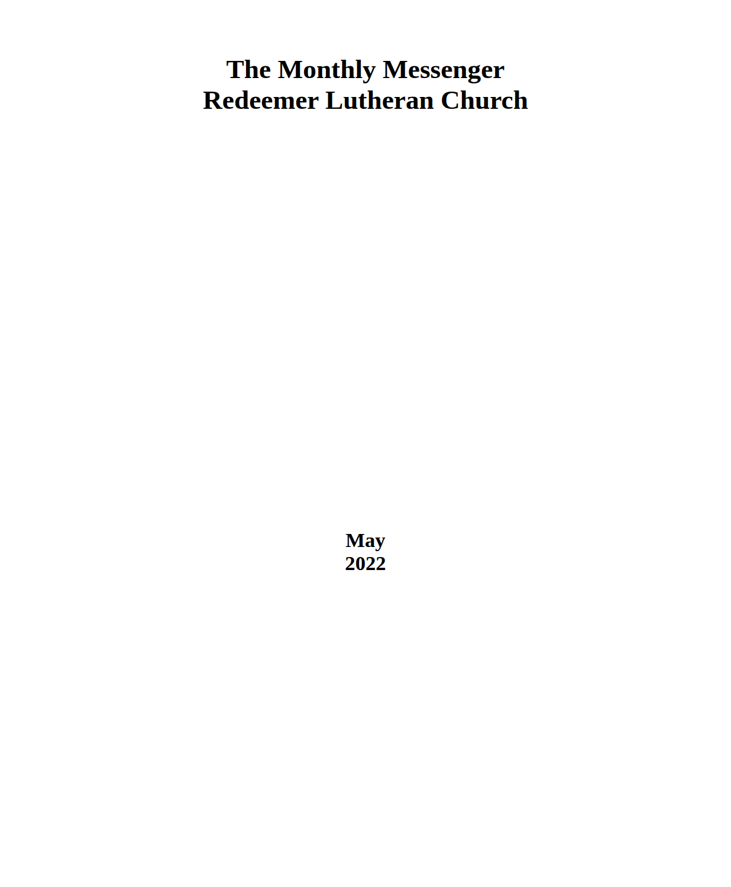The Monthly Messenger
Redeemer Lutheran Church
Happy Mother's Day. She is clothed in strength and dignity; she can laugh at the days to come. She speaks with wisdom, and faithful instruction is on her tongue. Proverbs 31:25-26. Parkway Christian Church.
May
2022